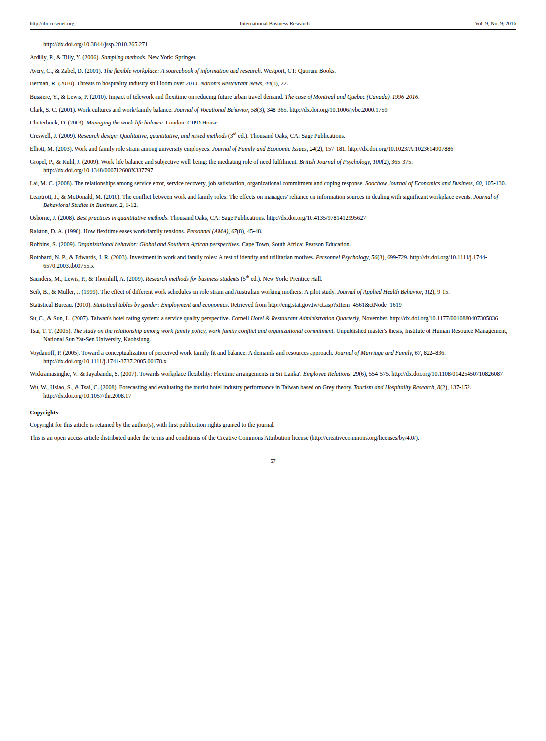http://ibr.ccsenet.org
International Business Research
Vol. 9, No. 9; 2016
http://dx.doi.org/10.3844/jssp.2010.265.271
Ardilly, P., & Tilly, Y. (2006). Sampling methods. New York: Springer.
Avery, C., & Zabel, D. (2001). The flexible workplace: A sourcebook of information and research. Westport, CT: Quorum Books.
Berman, R. (2010). Threats to hospitality industry still loom over 2010. Nation's Restaurant News, 44(3), 22.
Bussiere, Y., & Lewis, P. (2010). Impact of telework and flexitime on reducing future urban travel demand. The case of Montreal and Quebec (Canada), 1996-2016.
Clark, S. C. (2001). Work cultures and work/family balance. Journal of Vocational Behavior, 58(3), 348-365. http://dx.doi.org/10.1006/jvbe.2000.1759
Clutterbuck, D. (2003). Managing the work-life balance. London: CIPD House.
Creswell, J. (2009). Research design: Qualitative, quantitative, and mixed methods (3rd ed.). Thousand Oaks, CA: Sage Publications.
Elliott, M. (2003). Work and family role strain among university employees. Journal of Family and Economic Issues, 24(2), 157-181. http://dx.doi.org/10.1023/A:1023614907886
Gropel, P., & Kuhl, J. (2009). Work-life balance and subjective well-being: the mediating role of need fulfilment. British Journal of Psychology, 100(2), 365-375. http://dx.doi.org/10.1348/000712608X337797
Lai, M. C. (2008). The relationships among service error, service recovery, job satisfaction, organizational commitment and coping response. Soochow Journal of Economics and Business, 60, 105-130.
Leaptrott, J., & McDonald, M. (2010). The conflict between work and family roles: The effects on managers' reliance on information sources in dealing with significant workplace events. Journal of Behavioral Studies in Business, 2, 1-12.
Osborne, J. (2008). Best practices in quantitative methods. Thousand Oaks, CA: Sage Publications. http://dx.doi.org/10.4135/9781412995627
Ralston, D. A. (1990). How flexitime eases work/family tensions. Personnel (AMA), 67(8), 45-48.
Robbins, S. (2009). Organizational behavior: Global and Southern African perspectives. Cape Town, South Africa: Pearson Education.
Rothbard, N. P., & Edwards, J. R. (2003). Investment in work and family roles: A test of identity and utilitarian motives. Personnel Psychology, 56(3), 699-729. http://dx.doi.org/10.1111/j.1744-6570.2003.tb00755.x
Saunders, M., Lewis, P., & Thornhill, A. (2009). Research methods for business students (5th ed.). New York: Prentice Hall.
Seib, B., & Muller, J. (1999). The effect of different work schedules on role strain and Australian working mothers: A pilot study. Journal of Applied Health Behavior, 1(2), 9-15.
Statistical Bureau. (2010). Statistical tables by gender: Employment and economics. Retrieved from http://eng.stat.gov.tw/ct.asp?xItem=4561&ctNode=1619
Su, C., & Sun, L. (2007). Taiwan's hotel rating system: a service quality perspective. Cornell Hotel & Restaurant Administration Quarterly, November. http://dx.doi.org/10.1177/0010880407305836
Tsai, T. T. (2005). The study on the relationship among work-family policy, work-family conflict and organizational commitment. Unpublished master's thesis, Institute of Human Resource Management, National Sun Yat-Sen University, Kaohsiung.
Voydanoff, P. (2005). Toward a conceptualization of perceived work-family fit and balance: A demands and resources approach. Journal of Marriage and Family, 67, 822–836. http://dx.doi.org/10.1111/j.1741-3737.2005.00178.x
Wickramasinghe, V., & Jayabandu, S. (2007). Towards workplace flexibility: Flextime arrangements in Sri Lanka'. Employee Relations, 29(6), 554-575. http://dx.doi.org/10.1108/01425450710826087
Wu, W., Hsiao, S., & Tsai, C. (2008). Forecasting and evaluating the tourist hotel industry performance in Taiwan based on Grey theory. Tourism and Hospitality Research, 8(2), 137-152. http://dx.doi.org/10.1057/thr.2008.17
Copyrights
Copyright for this article is retained by the author(s), with first publication rights granted to the journal.
This is an open-access article distributed under the terms and conditions of the Creative Commons Attribution license (http://creativecommons.org/licenses/by/4.0/).
57